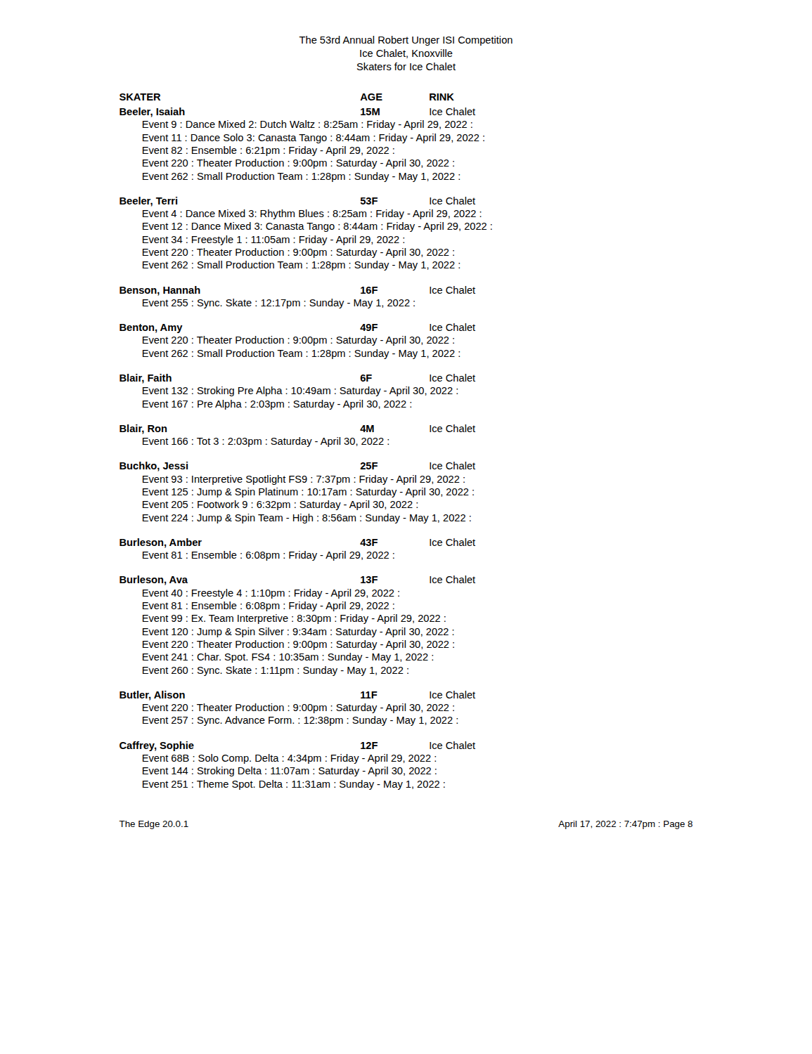The 53rd Annual Robert Unger ISI Competition
Ice Chalet, Knoxville
Skaters for Ice Chalet
| SKATER | AGE | RINK |
| --- | --- | --- |
Beeler, Isaiah 15M Ice Chalet
Event 9 : Dance Mixed 2: Dutch Waltz : 8:25am : Friday - April 29, 2022 :
Event 11 : Dance Solo 3: Canasta Tango : 8:44am : Friday - April 29, 2022 :
Event 82 : Ensemble : 6:21pm : Friday - April 29, 2022 :
Event 220 : Theater Production : 9:00pm : Saturday - April 30, 2022 :
Event 262 : Small Production Team : 1:28pm : Sunday - May 1, 2022 :
Beeler, Terri 53F Ice Chalet
Event 4 : Dance Mixed 3: Rhythm Blues : 8:25am : Friday - April 29, 2022 :
Event 12 : Dance Mixed 3: Canasta Tango : 8:44am : Friday - April 29, 2022 :
Event 34 : Freestyle 1 : 11:05am : Friday - April 29, 2022 :
Event 220 : Theater Production : 9:00pm : Saturday - April 30, 2022 :
Event 262 : Small Production Team : 1:28pm : Sunday - May 1, 2022 :
Benson, Hannah 16F Ice Chalet
Event 255 : Sync. Skate : 12:17pm : Sunday - May 1, 2022 :
Benton, Amy 49F Ice Chalet
Event 220 : Theater Production : 9:00pm : Saturday - April 30, 2022 :
Event 262 : Small Production Team : 1:28pm : Sunday - May 1, 2022 :
Blair, Faith 6F Ice Chalet
Event 132 : Stroking Pre Alpha : 10:49am : Saturday - April 30, 2022 :
Event 167 : Pre Alpha : 2:03pm : Saturday - April 30, 2022 :
Blair, Ron 4M Ice Chalet
Event 166 : Tot 3 : 2:03pm : Saturday - April 30, 2022 :
Buchko, Jessi 25F Ice Chalet
Event 93 : Interpretive Spotlight FS9 : 7:37pm : Friday - April 29, 2022 :
Event 125 : Jump & Spin Platinum : 10:17am : Saturday - April 30, 2022 :
Event 205 : Footwork 9 : 6:32pm : Saturday - April 30, 2022 :
Event 224 : Jump & Spin Team - High : 8:56am : Sunday - May 1, 2022 :
Burleson, Amber 43F Ice Chalet
Event 81 : Ensemble : 6:08pm : Friday - April 29, 2022 :
Burleson, Ava 13F Ice Chalet
Event 40 : Freestyle 4 : 1:10pm : Friday - April 29, 2022 :
Event 81 : Ensemble : 6:08pm : Friday - April 29, 2022 :
Event 99 : Ex. Team Interpretive : 8:30pm : Friday - April 29, 2022 :
Event 120 : Jump & Spin Silver : 9:34am : Saturday - April 30, 2022 :
Event 220 : Theater Production : 9:00pm : Saturday - April 30, 2022 :
Event 241 : Char. Spot. FS4 : 10:35am : Sunday - May 1, 2022 :
Event 260 : Sync. Skate : 1:11pm : Sunday - May 1, 2022 :
Butler, Alison 11F Ice Chalet
Event 220 : Theater Production : 9:00pm : Saturday - April 30, 2022 :
Event 257 : Sync. Advance Form. : 12:38pm : Sunday - May 1, 2022 :
Caffrey, Sophie 12F Ice Chalet
Event 68B : Solo Comp. Delta : 4:34pm : Friday - April 29, 2022 :
Event 144 : Stroking Delta : 11:07am : Saturday - April 30, 2022 :
Event 251 : Theme Spot. Delta : 11:31am : Sunday - May 1, 2022 :
The Edge 20.0.1 April 17, 2022 : 7:47pm : Page 8